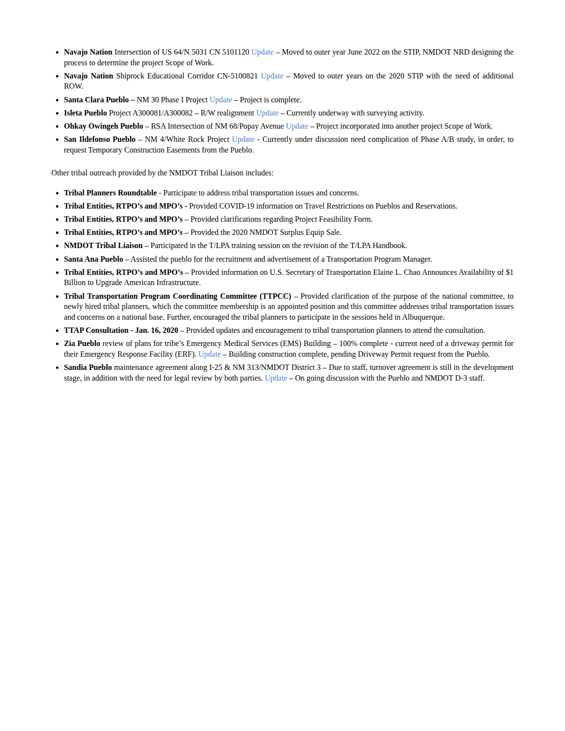Navajo Nation Intersection of US 64/N 5031 CN 5101120 Update – Moved to outer year June 2022 on the STIP, NMDOT NRD designing the process to determine the project Scope of Work.
Navajo Nation Shiprock Educational Corridor CN-5100821 Update – Moved to outer years on the 2020 STIP with the need of additional ROW.
Santa Clara Pueblo – NM 30 Phase I Project Update – Project is complete.
Isleta Pueblo Project A300081/A300082 – R/W realignment Update – Currently underway with surveying activity.
Ohkay Owingeh Pueblo – RSA Intersection of NM 68/Popay Avenue Update – Project incorporated into another project Scope of Work.
San Ildefonso Pueblo – NM 4/White Rock Project Update - Currently under discussion need complication of Phase A/B study, in order, to request Temporary Construction Easements from the Pueblo.
Other tribal outreach provided by the NMDOT Tribal Liaison includes:
Tribal Planners Roundtable - Participate to address tribal transportation issues and concerns.
Tribal Entities, RTPO’s and MPO’s - Provided COVID-19 information on Travel Restrictions on Pueblos and Reservations.
Tribal Entities, RTPO’s and MPO’s – Provided clarifications regarding Project Feasibility Form.
Tribal Entities, RTPO’s and MPO’s – Provided the 2020 NMDOT Surplus Equip Sale.
NMDOT Tribal Liaison – Participated in the T/LPA training session on the revision of the T/LPA Handbook.
Santa Ana Pueblo – Assisted the pueblo for the recruitment and advertisement of a Transportation Program Manager.
Tribal Entities, RTPO’s and MPO’s – Provided information on U.S. Secretary of Transportation Elaine L. Chao Announces Availability of $1 Billion to Upgrade American Infrastructure.
Tribal Transportation Program Coordinating Committee (TTPCC) – Provided clarification of the purpose of the national committee, to newly hired tribal planners, which the committee membership is an appointed position and this committee addresses tribal transportation issues and concerns on a national base. Further, encouraged the tribal planners to participate in the sessions held in Albuquerque.
TTAP Consultation - Jan. 16, 2020 – Provided updates and encouragement to tribal transportation planners to attend the consultation.
Zia Pueblo review of plans for tribe’s Emergency Medical Services (EMS) Building – 100% complete - current need of a driveway permit for their Emergency Response Facility (ERF). Update – Building construction complete, pending Driveway Permit request from the Pueblo.
Sandia Pueblo maintenance agreement along I-25 & NM 313/NMDOT District 3 – Due to staff, turnover agreement is still in the development stage, in addition with the need for legal review by both parties. Update – On going discussion with the Pueblo and NMDOT D-3 staff.